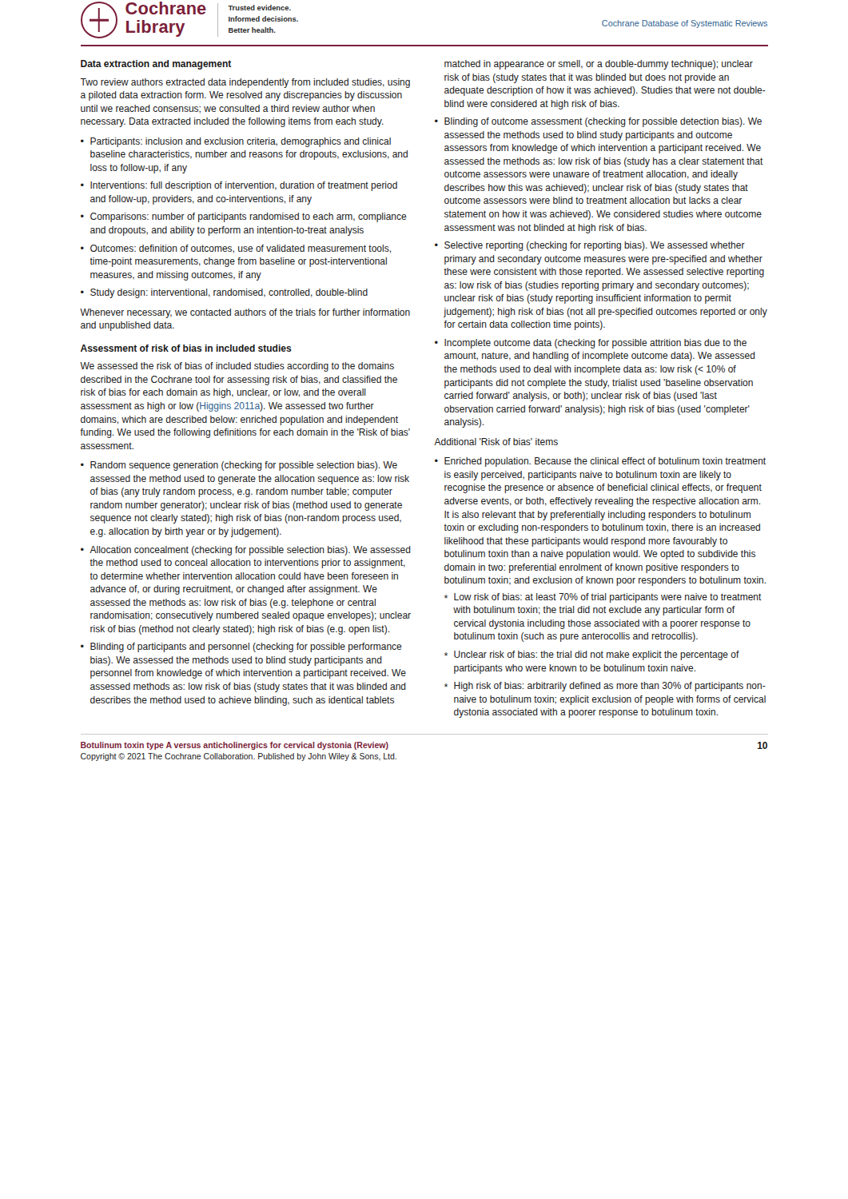Cochrane
Library
Trusted evidence.
Informed decisions.
Better health.
Cochrane Database of Systematic Reviews
Data extraction and management
Two review authors extracted data independently from included studies, using a piloted data extraction form. We resolved any discrepancies by discussion until we reached consensus; we consulted a third review author when necessary. Data extracted included the following items from each study.
Participants: inclusion and exclusion criteria, demographics and clinical baseline characteristics, number and reasons for dropouts, exclusions, and loss to follow-up, if any
Interventions: full description of intervention, duration of treatment period and follow-up, providers, and co-interventions, if any
Comparisons: number of participants randomised to each arm, compliance and dropouts, and ability to perform an intention-to-treat analysis
Outcomes: definition of outcomes, use of validated measurement tools, time-point measurements, change from baseline or post-interventional measures, and missing outcomes, if any
Study design: interventional, randomised, controlled, double-blind
Whenever necessary, we contacted authors of the trials for further information and unpublished data.
Assessment of risk of bias in included studies
We assessed the risk of bias of included studies according to the domains described in the Cochrane tool for assessing risk of bias, and classified the risk of bias for each domain as high, unclear, or low, and the overall assessment as high or low (Higgins 2011a). We assessed two further domains, which are described below: enriched population and independent funding. We used the following definitions for each domain in the 'Risk of bias' assessment.
Random sequence generation (checking for possible selection bias). We assessed the method used to generate the allocation sequence as: low risk of bias (any truly random process, e.g. random number table; computer random number generator); unclear risk of bias (method used to generate sequence not clearly stated); high risk of bias (non-random process used, e.g. allocation by birth year or by judgement).
Allocation concealment (checking for possible selection bias). We assessed the method used to conceal allocation to interventions prior to assignment, to determine whether intervention allocation could have been foreseen in advance of, or during recruitment, or changed after assignment. We assessed the methods as: low risk of bias (e.g. telephone or central randomisation; consecutively numbered sealed opaque envelopes); unclear risk of bias (method not clearly stated); high risk of bias (e.g. open list).
Blinding of participants and personnel (checking for possible performance bias). We assessed the methods used to blind study participants and personnel from knowledge of which intervention a participant received. We assessed methods as: low risk of bias (study states that it was blinded and describes the method used to achieve blinding, such as identical tablets matched in appearance or smell, or a double-dummy technique); unclear risk of bias (study states that it was blinded but does not provide an adequate description of how it was achieved). Studies that were not double-blind were considered at high risk of bias.
Blinding of outcome assessment (checking for possible detection bias). We assessed the methods used to blind study participants and outcome assessors from knowledge of which intervention a participant received. We assessed the methods as: low risk of bias (study has a clear statement that outcome assessors were unaware of treatment allocation, and ideally describes how this was achieved); unclear risk of bias (study states that outcome assessors were blind to treatment allocation but lacks a clear statement on how it was achieved). We considered studies where outcome assessment was not blinded at high risk of bias.
Selective reporting (checking for reporting bias). We assessed whether primary and secondary outcome measures were pre-specified and whether these were consistent with those reported. We assessed selective reporting as: low risk of bias (studies reporting primary and secondary outcomes); unclear risk of bias (study reporting insufficient information to permit judgement); high risk of bias (not all pre-specified outcomes reported or only for certain data collection time points).
Incomplete outcome data (checking for possible attrition bias due to the amount, nature, and handling of incomplete outcome data). We assessed the methods used to deal with incomplete data as: low risk (< 10% of participants did not complete the study, trialist used 'baseline observation carried forward' analysis, or both); unclear risk of bias (used 'last observation carried forward' analysis); high risk of bias (used 'completer' analysis).
Additional 'Risk of bias' items
Enriched population. Because the clinical effect of botulinum toxin treatment is easily perceived, participants naive to botulinum toxin are likely to recognise the presence or absence of beneficial clinical effects, or frequent adverse events, or both, effectively revealing the respective allocation arm. It is also relevant that by preferentially including responders to botulinum toxin or excluding non-responders to botulinum toxin, there is an increased likelihood that these participants would respond more favourably to botulinum toxin than a naive population would. We opted to subdivide this domain in two: preferential enrolment of known positive responders to botulinum toxin; and exclusion of known poor responders to botulinum toxin.
Low risk of bias: at least 70% of trial participants were naive to treatment with botulinum toxin; the trial did not exclude any particular form of cervical dystonia including those associated with a poorer response to botulinum toxin (such as pure anterocollis and retrocollis).
Unclear risk of bias: the trial did not make explicit the percentage of participants who were known to be botulinum toxin naive.
High risk of bias: arbitrarily defined as more than 30% of participants non-naive to botulinum toxin; explicit exclusion of people with forms of cervical dystonia associated with a poorer response to botulinum toxin.
Botulinum toxin type A versus anticholinergics for cervical dystonia (Review)
Copyright © 2021 The Cochrane Collaboration. Published by John Wiley & Sons, Ltd.
10